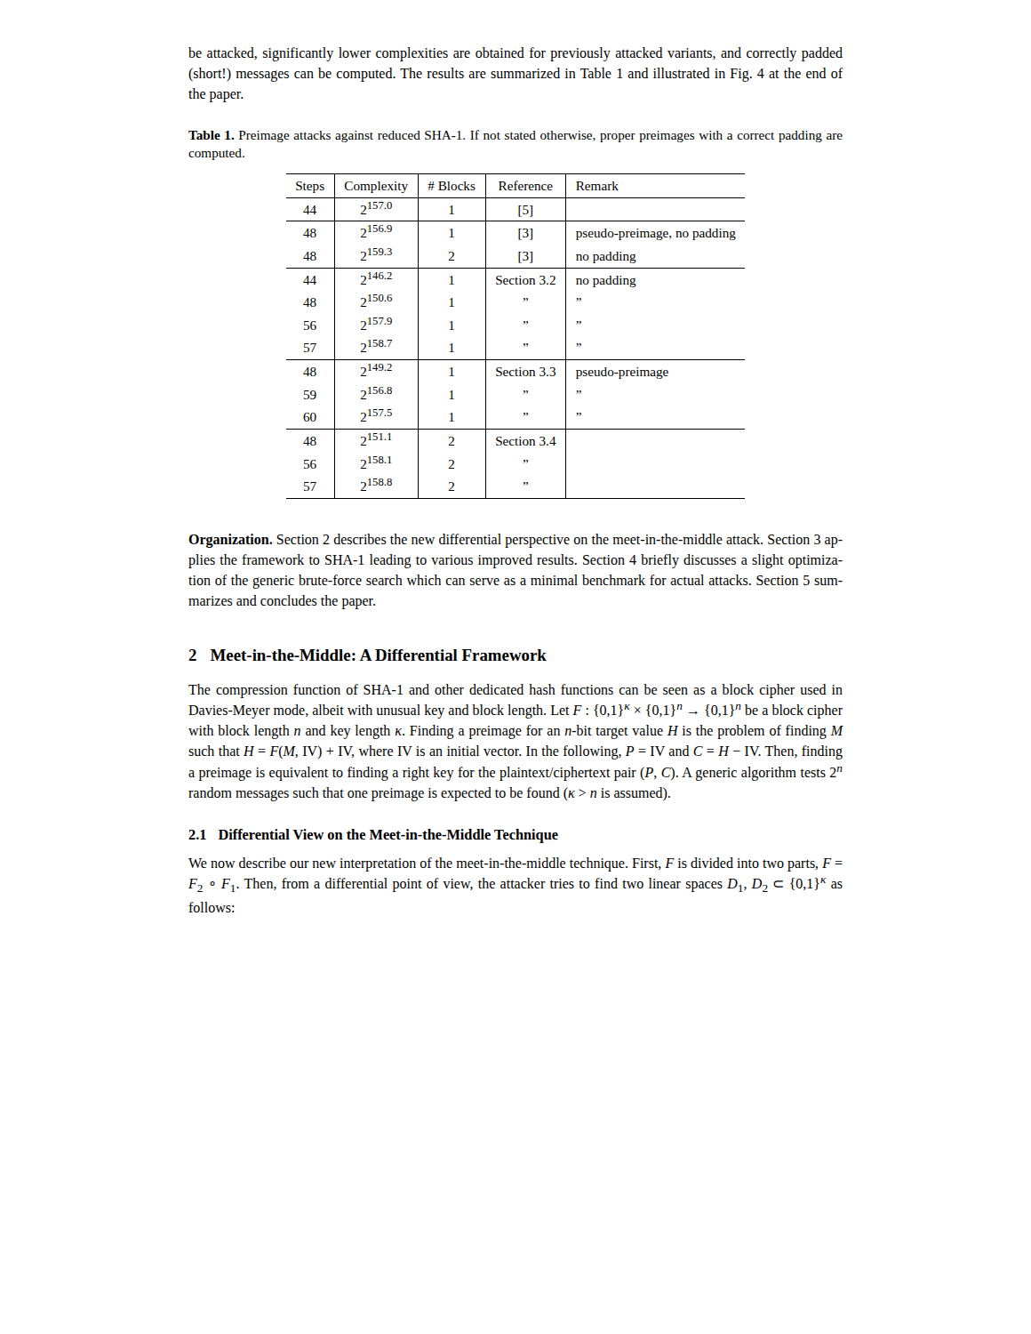be attacked, significantly lower complexities are obtained for previously attacked variants, and correctly padded (short!) messages can be computed. The results are summarized in Table 1 and illustrated in Fig. 4 at the end of the paper.
Table 1. Preimage attacks against reduced SHA-1. If not stated otherwise, proper preimages with a correct padding are computed.
| Steps | Complexity | # Blocks | Reference | Remark |
| --- | --- | --- | --- | --- |
| 44 | 2 157.0 | 1 | [5] | |
| 48 | 2 156.9 | 1 | [3] | pseudo-preimage, no padding |
| 48 | 2 159.3 | 2 | [3] | no padding |
| 44 | 2 146.2 | 1 | Section 3.2 | no padding |
| 48 | 2 150.6 | 1 | ” | ” |
| 56 | 2 157.9 | 1 | ” | ” |
| 57 | 2 158.7 | 1 | ” | ” |
| 48 | 2 149.2 | 1 | Section 3.3 | pseudo-preimage |
| 59 | 2 156.8 | 1 | ” | ” |
| 60 | 2 157.5 | 1 | ” | ” |
| 48 | 2 151.1 | 2 | Section 3.4 | |
| 56 | 2 158.1 | 2 | ” | |
| 57 | 2 158.8 | 2 | ” | |
Organization. Section 2 describes the new differential perspective on the meet-in-the-middle attack. Section 3 applies the framework to SHA-1 leading to various improved results. Section 4 briefly discusses a slight optimization of the generic brute-force search which can serve as a minimal benchmark for actual attacks. Section 5 summarizes and concludes the paper.
2 Meet-in-the-Middle: A Differential Framework
The compression function of SHA-1 and other dedicated hash functions can be seen as a block cipher used in Davies-Meyer mode, albeit with unusual key and block length. Let F : {0,1}κ × {0,1}n → {0,1}n be a block cipher with block length n and key length κ. Finding a preimage for an n-bit target value H is the problem of finding M such that H = F(M, IV) + IV, where IV is an initial vector. In the following, P = IV and C = H − IV. Then, finding a preimage is equivalent to finding a right key for the plaintext/ciphertext pair (P, C). A generic algorithm tests 2n random messages such that one preimage is expected to be found (κ > n is assumed).
2.1 Differential View on the Meet-in-the-Middle Technique
We now describe our new interpretation of the meet-in-the-middle technique. First, F is divided into two parts, F = F2 ∘ F1. Then, from a differential point of view, the attacker tries to find two linear spaces D1, D2 ⊂ {0,1}κ as follows: